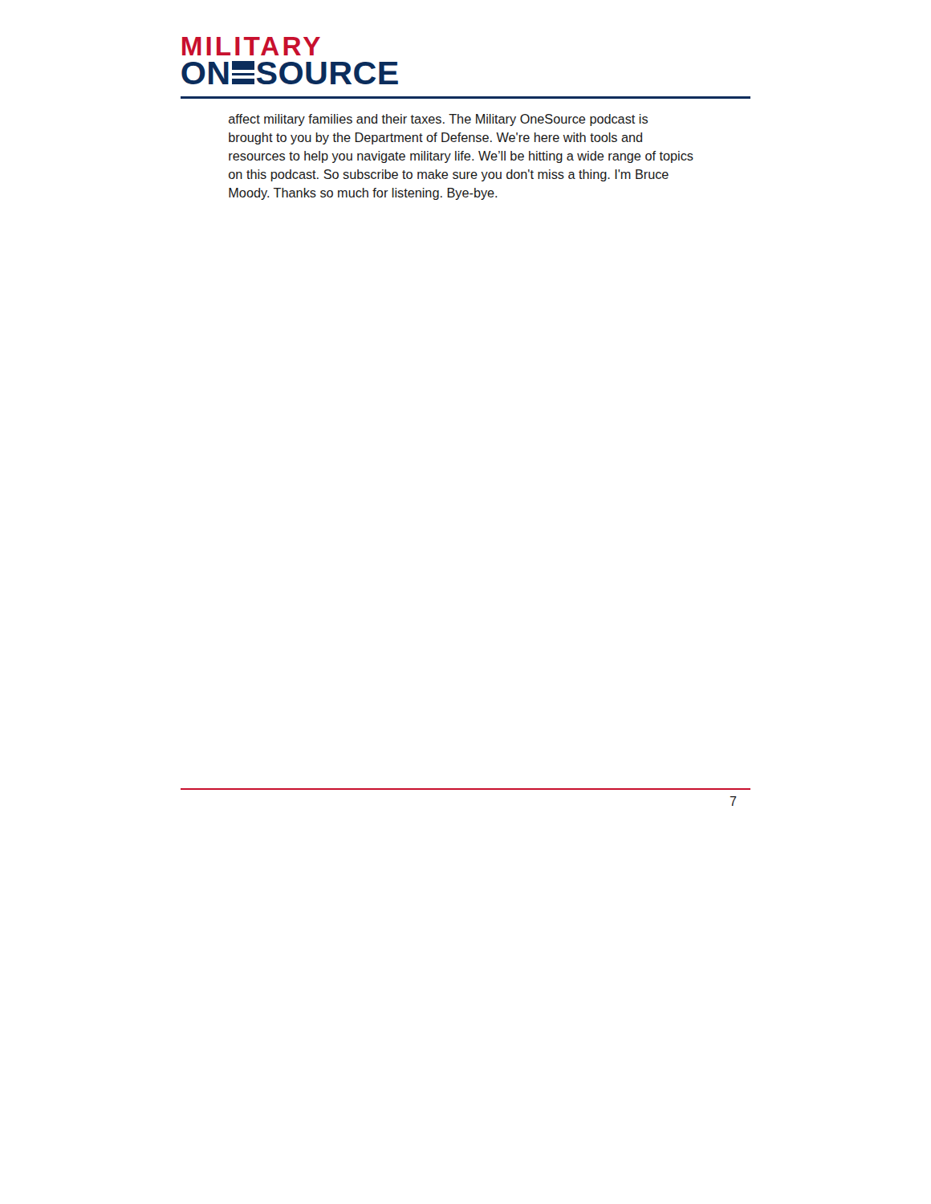MILITARY ON SOURCE
affect military families and their taxes. The Military OneSource podcast is brought to you by the Department of Defense. We're here with tools and resources to help you navigate military life. We’ll be hitting a wide range of topics on this podcast. So subscribe to make sure you don't miss a thing. I'm Bruce Moody. Thanks so much for listening. Bye-bye.
7